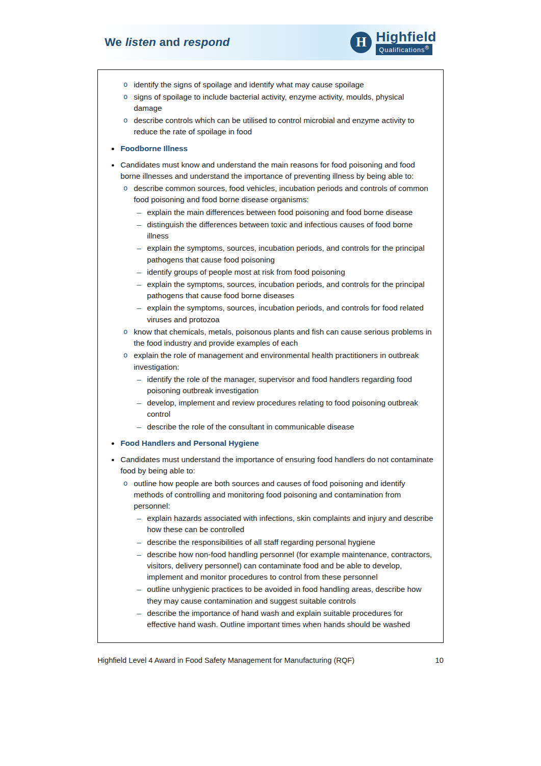We listen and respond
H
Highfield
Qualifications®
identify the signs of spoilage and identify what may cause spoilage
signs of spoilage to include bacterial activity, enzyme activity, moulds, physical damage
describe controls which can be utilised to control microbial and enzyme activity to reduce the rate of spoilage in food
Foodborne Illness
Candidates must know and understand the main reasons for food poisoning and food borne illnesses and understand the importance of preventing illness by being able to:
describe common sources, food vehicles, incubation periods and controls of common food poisoning and food borne disease organisms:
explain the main differences between food poisoning and food borne disease
distinguish the differences between toxic and infectious causes of food borne illness
explain the symptoms, sources, incubation periods, and controls for the principal pathogens that cause food poisoning
identify groups of people most at risk from food poisoning
explain the symptoms, sources, incubation periods, and controls for the principal pathogens that cause food borne diseases
explain the symptoms, sources, incubation periods, and controls for food related viruses and protozoa
know that chemicals, metals, poisonous plants and fish can cause serious problems in the food industry and provide examples of each
explain the role of management and environmental health practitioners in outbreak investigation:
identify the role of the manager, supervisor and food handlers regarding food poisoning outbreak investigation
develop, implement and review procedures relating to food poisoning outbreak control
describe the role of the consultant in communicable disease
Food Handlers and Personal Hygiene
Candidates must understand the importance of ensuring food handlers do not contaminate food by being able to:
outline how people are both sources and causes of food poisoning and identify methods of controlling and monitoring food poisoning and contamination from personnel:
explain hazards associated with infections, skin complaints and injury and describe how these can be controlled
describe the responsibilities of all staff regarding personal hygiene
describe how non-food handling personnel (for example maintenance, contractors, visitors, delivery personnel) can contaminate food and be able to develop, implement and monitor procedures to control from these personnel
outline unhygienic practices to be avoided in food handling areas, describe how they may cause contamination and suggest suitable controls
describe the importance of hand wash and explain suitable procedures for effective hand wash. Outline important times when hands should be washed
Highfield Level 4 Award in Food Safety Management for Manufacturing (RQF)
10